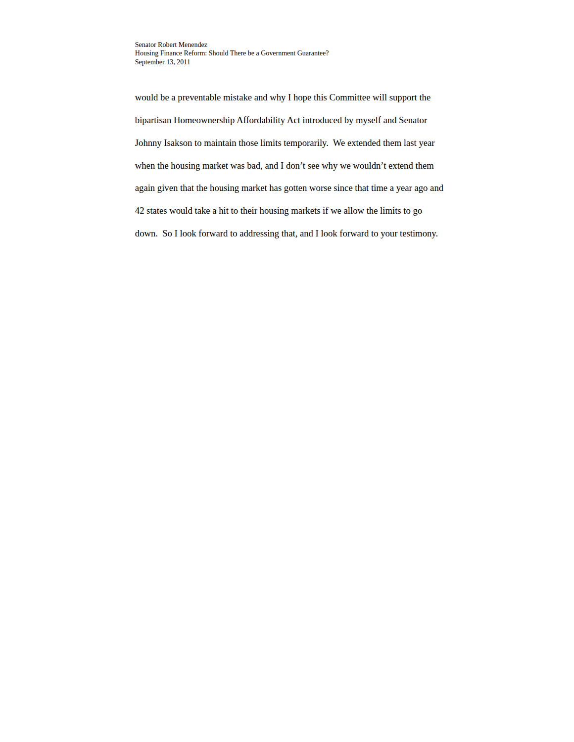Senator Robert Menendez
Housing Finance Reform: Should There be a Government Guarantee?
September 13, 2011
would be a preventable mistake and why I hope this Committee will support the bipartisan Homeownership Affordability Act introduced by myself and Senator Johnny Isakson to maintain those limits temporarily. We extended them last year when the housing market was bad, and I don’t see why we wouldn’t extend them again given that the housing market has gotten worse since that time a year ago and 42 states would take a hit to their housing markets if we allow the limits to go down. So I look forward to addressing that, and I look forward to your testimony.